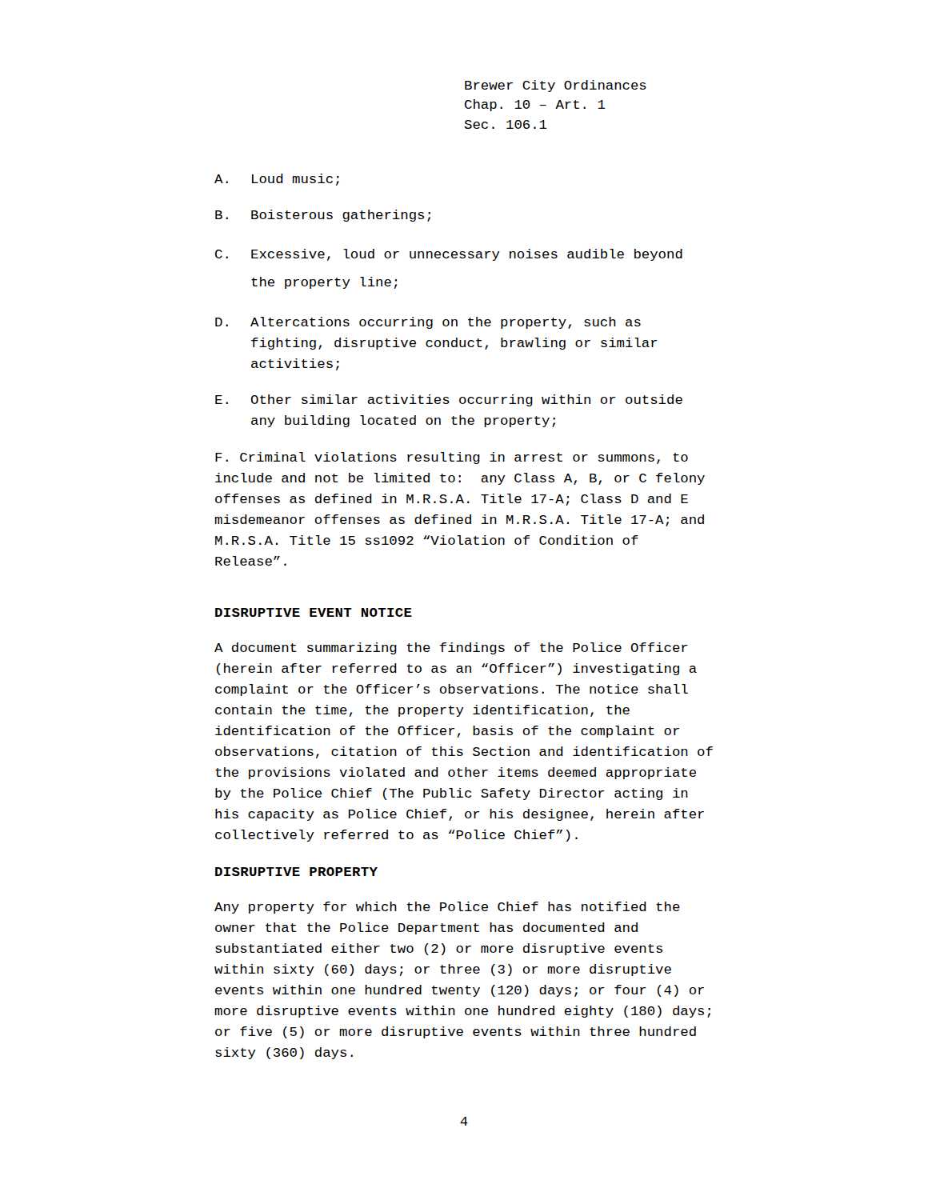Brewer City Ordinances
Chap. 10 – Art. 1
Sec. 106.1
A. Loud music;
B. Boisterous gatherings;
C. Excessive, loud or unnecessary noises audible beyond the property line;
D. Altercations occurring on the property, such as fighting, disruptive conduct, brawling or similar activities;
E. Other similar activities occurring within or outside any building located on the property;
F. Criminal violations resulting in arrest or summons, to include and not be limited to: any Class A, B, or C felony offenses as defined in M.R.S.A. Title 17-A; Class D and E misdemeanor offenses as defined in M.R.S.A. Title 17-A; and M.R.S.A. Title 15 ss1092 “Violation of Condition of Release”.
DISRUPTIVE EVENT NOTICE
A document summarizing the findings of the Police Officer (herein after referred to as an “Officer”) investigating a complaint or the Officer’s observations. The notice shall contain the time, the property identification, the identification of the Officer, basis of the complaint or observations, citation of this Section and identification of the provisions violated and other items deemed appropriate by the Police Chief (The Public Safety Director acting in his capacity as Police Chief, or his designee, herein after collectively referred to as “Police Chief”).
DISRUPTIVE PROPERTY
Any property for which the Police Chief has notified the owner that the Police Department has documented and substantiated either two (2) or more disruptive events within sixty (60) days; or three (3) or more disruptive events within one hundred twenty (120) days; or four (4) or more disruptive events within one hundred eighty (180) days; or five (5) or more disruptive events within three hundred sixty (360) days.
4